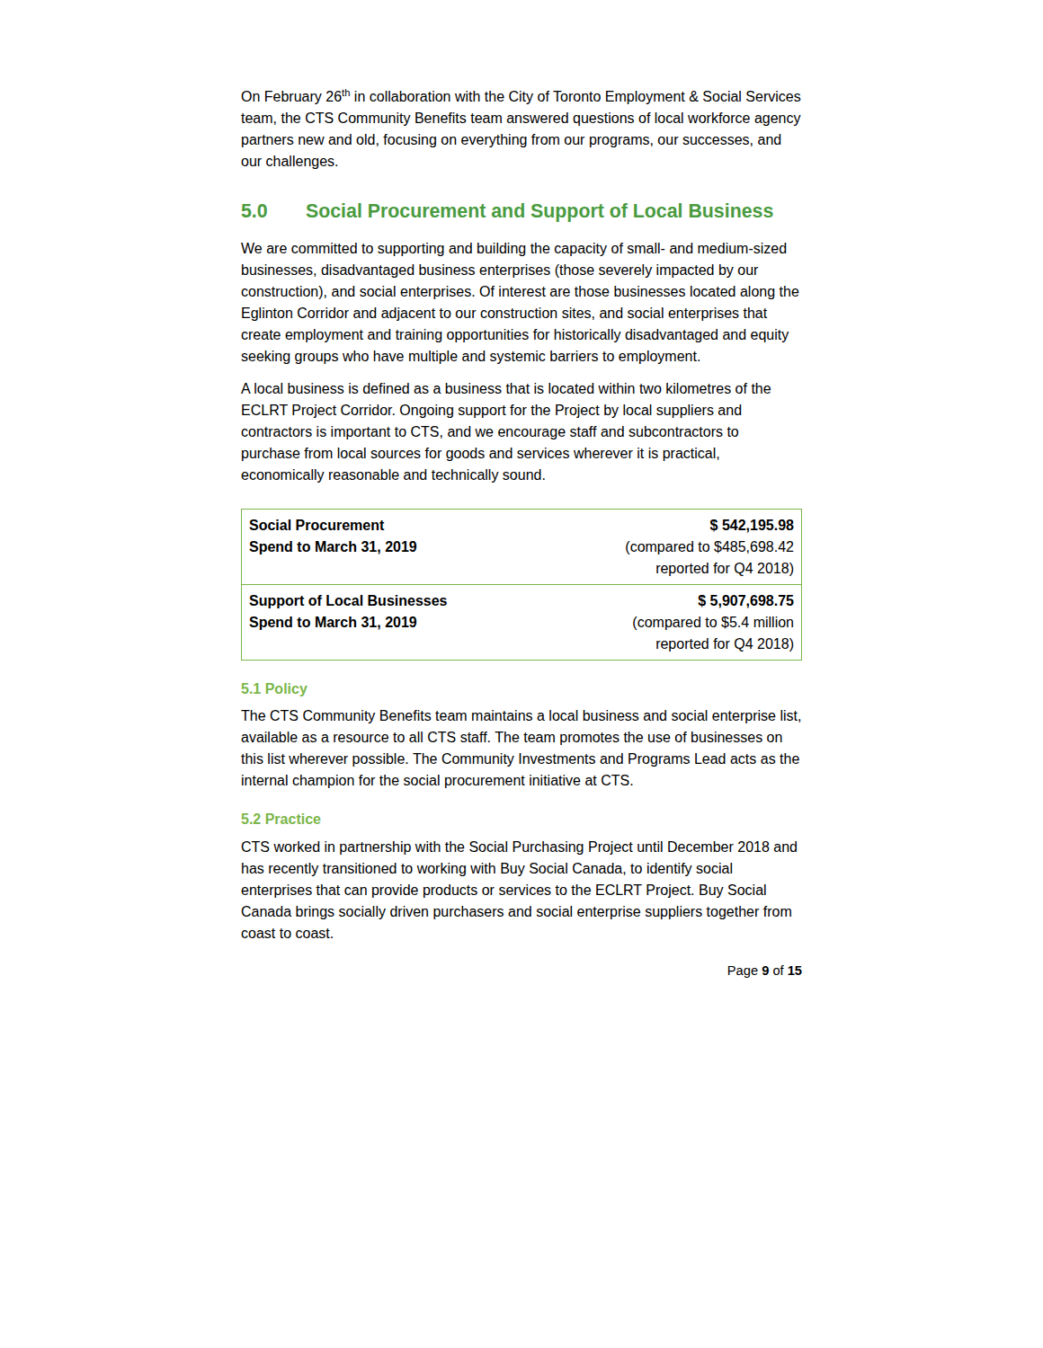On February 26th in collaboration with the City of Toronto Employment & Social Services team, the CTS Community Benefits team answered questions of local workforce agency partners new and old, focusing on everything from our programs, our successes, and our challenges.
5.0 Social Procurement and Support of Local Business
We are committed to supporting and building the capacity of small- and medium-sized businesses, disadvantaged business enterprises (those severely impacted by our construction), and social enterprises. Of interest are those businesses located along the Eglinton Corridor and adjacent to our construction sites, and social enterprises that create employment and training opportunities for historically disadvantaged and equity seeking groups who have multiple and systemic barriers to employment.
A local business is defined as a business that is located within two kilometres of the ECLRT Project Corridor. Ongoing support for the Project by local suppliers and contractors is important to CTS, and we encourage staff and subcontractors to purchase from local sources for goods and services wherever it is practical, economically reasonable and technically sound.
| Social Procurement Spend to March 31, 2019 | $ 542,195.98 (compared to $485,698.42 reported for Q4 2018) |
| Support of Local Businesses Spend to March 31, 2019 | $ 5,907,698.75 (compared to $5.4 million reported for Q4 2018) |
5.1 Policy
The CTS Community Benefits team maintains a local business and social enterprise list, available as a resource to all CTS staff. The team promotes the use of businesses on this list wherever possible. The Community Investments and Programs Lead acts as the internal champion for the social procurement initiative at CTS.
5.2 Practice
CTS worked in partnership with the Social Purchasing Project until December 2018 and has recently transitioned to working with Buy Social Canada, to identify social enterprises that can provide products or services to the ECLRT Project. Buy Social Canada brings socially driven purchasers and social enterprise suppliers together from coast to coast.
Page 9 of 15